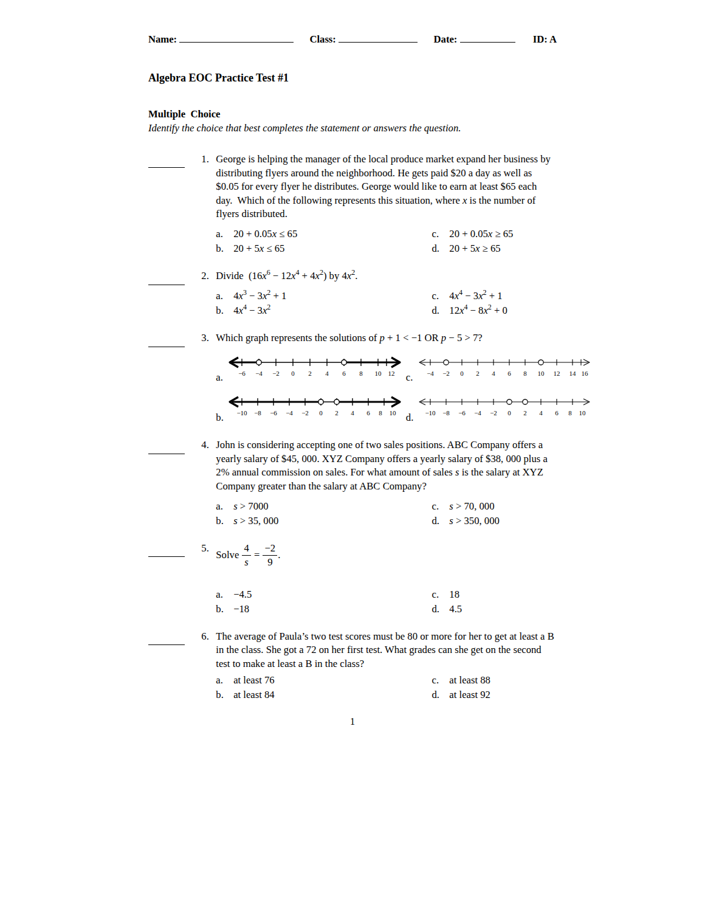Name: Class: Date: ID: A
Algebra EOC Practice Test #1
Multiple Choice
Identify the choice that best completes the statement or answers the question.
1.
George is helping the manager of the local produce market expand her business by distributing flyers around the neighborhood. He gets paid $20 a day as well as $0.05 for every flyer he distributes. George would like to earn at least $65 each day. Which of the following represents this situation, where x is the number of flyers distributed.
| a. | 20 + 0.05 x ≤ 65 | | c. | 20 + 0.05 x ≥ 65 |
| b. | 20 + 5 x ≤ 65 | | d. | 20 + 5 x ≥ 65 |
2.
Divide (16x6 − 12x4 + 4x2) by 4x2.
| a. | 4 x 3 − 3 x 2 + 1 | | c. | 4 x 4 − 3 x 2 + 1 |
| b. | 4 x 4 − 3 x 2 | | d. | 12 x 4 − 8 x 2 + 0 |
3.
Which graph represents the solutions of p + 1 < −1 OR p − 5 > 7?
| a. | −6 −4 −2 0 2 4 6 8 10 12 | | c. | −4 −2 0 2 4 6 8 10 12 14 16 |
| b. | −10 −8 −6 −4 −2 0 2 4 6 8 10 | | d. | −10 −8 −6 −4 −2 0 2 4 6 8 10 |
4.
John is considering accepting one of two sales positions. ABC Company offers a yearly salary of $45, 000. XYZ Company offers a yearly salary of $38, 000 plus a 2% annual commission on sales. For what amount of sales s is the salary at XYZ Company greater than the salary at ABC Company?
| a. | s > 7000 | | c. | s > 70, 000 |
| b. | s > 35, 000 | | d. | s > 350, 000 |
5.
Solve 4 s = −29.
| a. | −4.5 | | c. | 18 |
| b. | −18 | | d. | 4.5 |
6.
The average of Paula’s two test scores must be 80 or more for her to get at least a B in the class. She got a 72 on her first test. What grades can she get on the second test to make at least a B in the class?
| a. | at least 76 | | c. | at least 88 |
| b. | at least 84 | | d. | at least 92 |
1